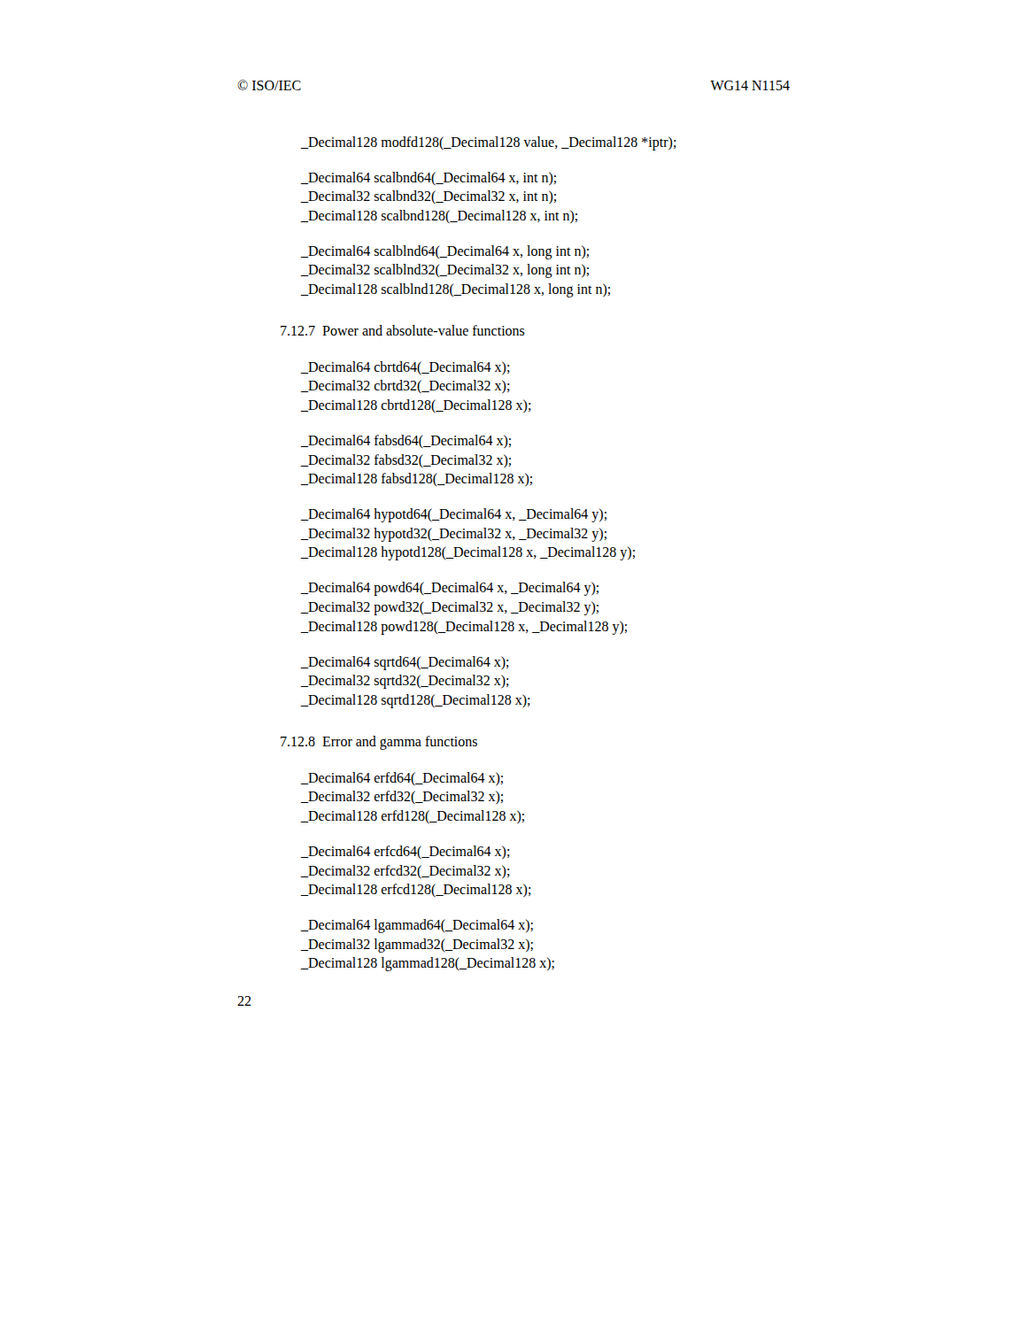© ISO/IEC
WG14 N1154
_Decimal128 modfd128(_Decimal128 value, _Decimal128 *iptr);
_Decimal64 scalbnd64(_Decimal64 x, int n);
_Decimal32 scalbnd32(_Decimal32 x, int n);
_Decimal128 scalbnd128(_Decimal128 x, int n);
_Decimal64 scalblnd64(_Decimal64 x, long int n);
_Decimal32 scalblnd32(_Decimal32 x, long int n);
_Decimal128 scalblnd128(_Decimal128 x, long int n);
7.12.7 Power and absolute-value functions
_Decimal64 cbrtd64(_Decimal64 x);
_Decimal32 cbrtd32(_Decimal32 x);
_Decimal128 cbrtd128(_Decimal128 x);
_Decimal64 fabsd64(_Decimal64 x);
_Decimal32 fabsd32(_Decimal32 x);
_Decimal128 fabsd128(_Decimal128 x);
_Decimal64 hypotd64(_Decimal64 x, _Decimal64 y);
_Decimal32 hypotd32(_Decimal32 x, _Decimal32 y);
_Decimal128 hypotd128(_Decimal128 x, _Decimal128 y);
_Decimal64 powd64(_Decimal64 x, _Decimal64 y);
_Decimal32 powd32(_Decimal32 x, _Decimal32 y);
_Decimal128 powd128(_Decimal128 x, _Decimal128 y);
_Decimal64 sqrtd64(_Decimal64 x);
_Decimal32 sqrtd32(_Decimal32 x);
_Decimal128 sqrtd128(_Decimal128 x);
7.12.8 Error and gamma functions
_Decimal64 erfd64(_Decimal64 x);
_Decimal32 erfd32(_Decimal32 x);
_Decimal128 erfd128(_Decimal128 x);
_Decimal64 erfcd64(_Decimal64 x);
_Decimal32 erfcd32(_Decimal32 x);
_Decimal128 erfcd128(_Decimal128 x);
_Decimal64 lgammad64(_Decimal64 x);
_Decimal32 lgammad32(_Decimal32 x);
_Decimal128 lgammad128(_Decimal128 x);
22